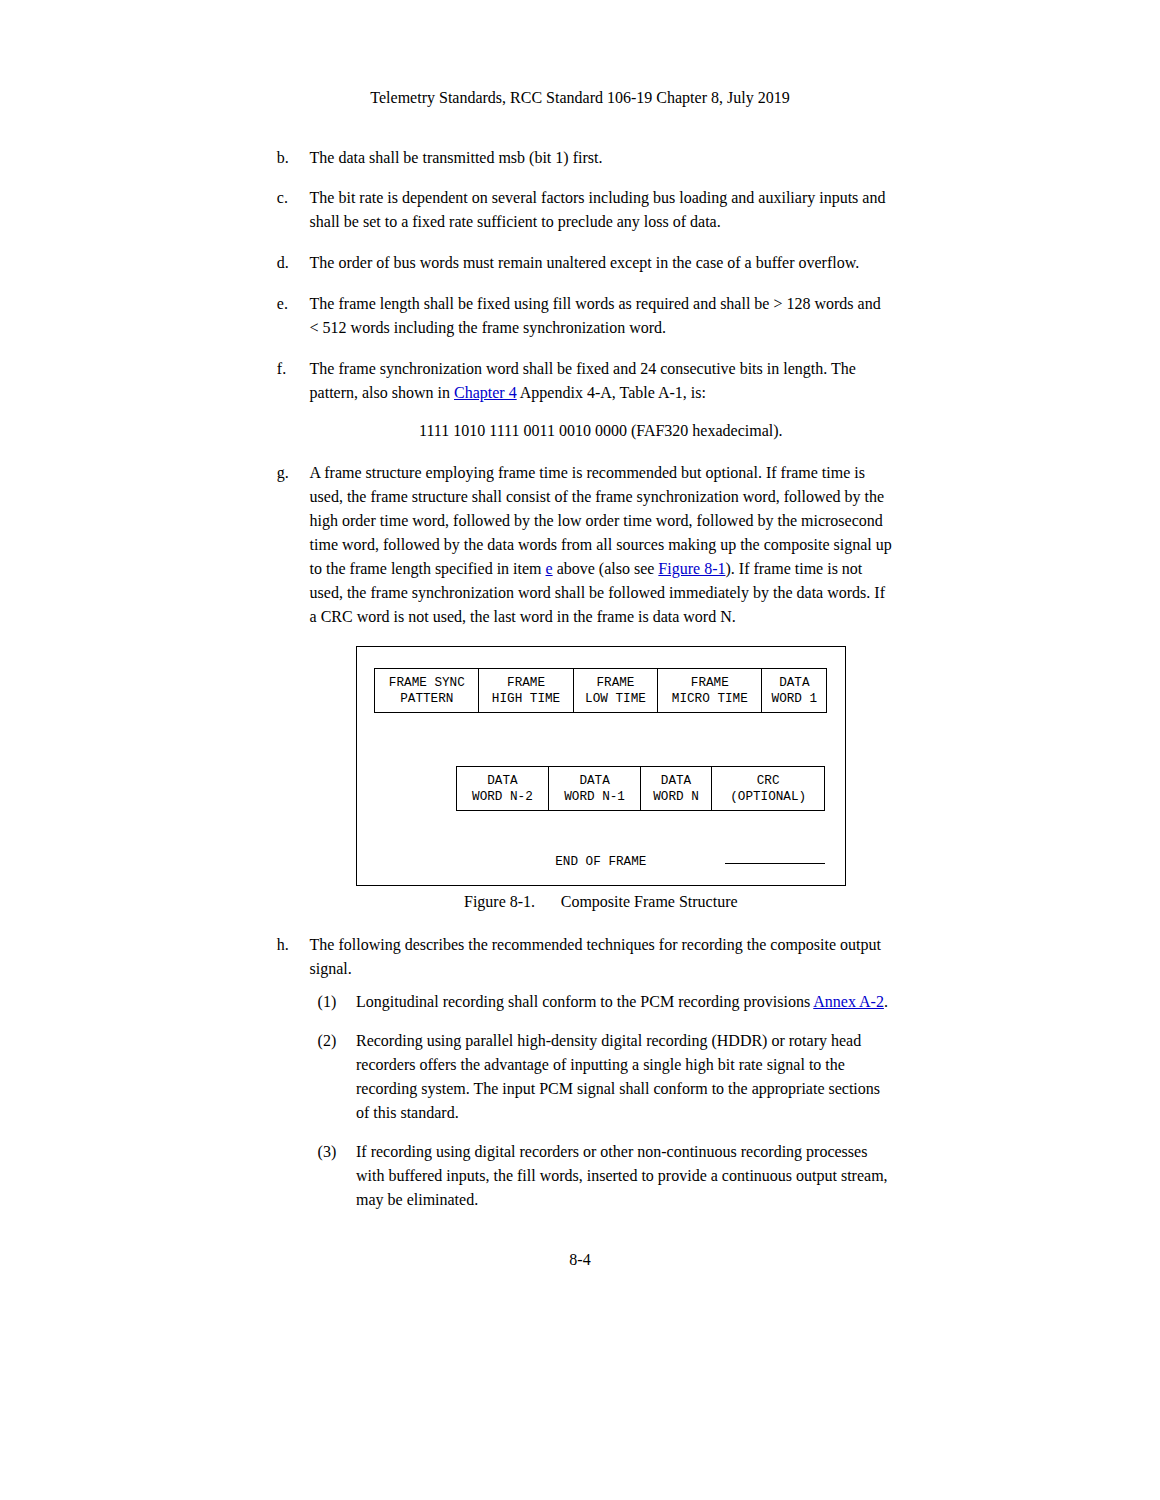Telemetry Standards, RCC Standard 106-19 Chapter 8, July 2019
b. The data shall be transmitted msb (bit 1) first.
c. The bit rate is dependent on several factors including bus loading and auxiliary inputs and shall be set to a fixed rate sufficient to preclude any loss of data.
d. The order of bus words must remain unaltered except in the case of a buffer overflow.
e. The frame length shall be fixed using fill words as required and shall be > 128 words and < 512 words including the frame synchronization word.
f. The frame synchronization word shall be fixed and 24 consecutive bits in length. The pattern, also shown in Chapter 4 Appendix 4-A, Table A-1, is:
1111 1010 1111 0011 0010 0000 (FAF320 hexadecimal).
g. A frame structure employing frame time is recommended but optional. If frame time is used, the frame structure shall consist of the frame synchronization word, followed by the high order time word, followed by the low order time word, followed by the microsecond time word, followed by the data words from all sources making up the composite signal up to the frame length specified in item e above (also see Figure 8-1). If frame time is not used, the frame synchronization word shall be followed immediately by the data words. If a CRC word is not used, the last word in the frame is data word N.
| FRAME SYNC PATTERN | FRAME HIGH TIME | FRAME LOW TIME | FRAME MICRO TIME | DATA WORD 1 |
| DATA WORD N-2 | DATA WORD N-1 | DATA WORD N | CRC (OPTIONAL) |
END OF FRAME
Figure 8-1. Composite Frame Structure
h. The following describes the recommended techniques for recording the composite output signal.
(1) Longitudinal recording shall conform to the PCM recording provisions Annex A-2.
(2) Recording using parallel high-density digital recording (HDDR) or rotary head recorders offers the advantage of inputting a single high bit rate signal to the recording system. The input PCM signal shall conform to the appropriate sections of this standard.
(3) If recording using digital recorders or other non-continuous recording processes with buffered inputs, the fill words, inserted to provide a continuous output stream, may be eliminated.
8-4